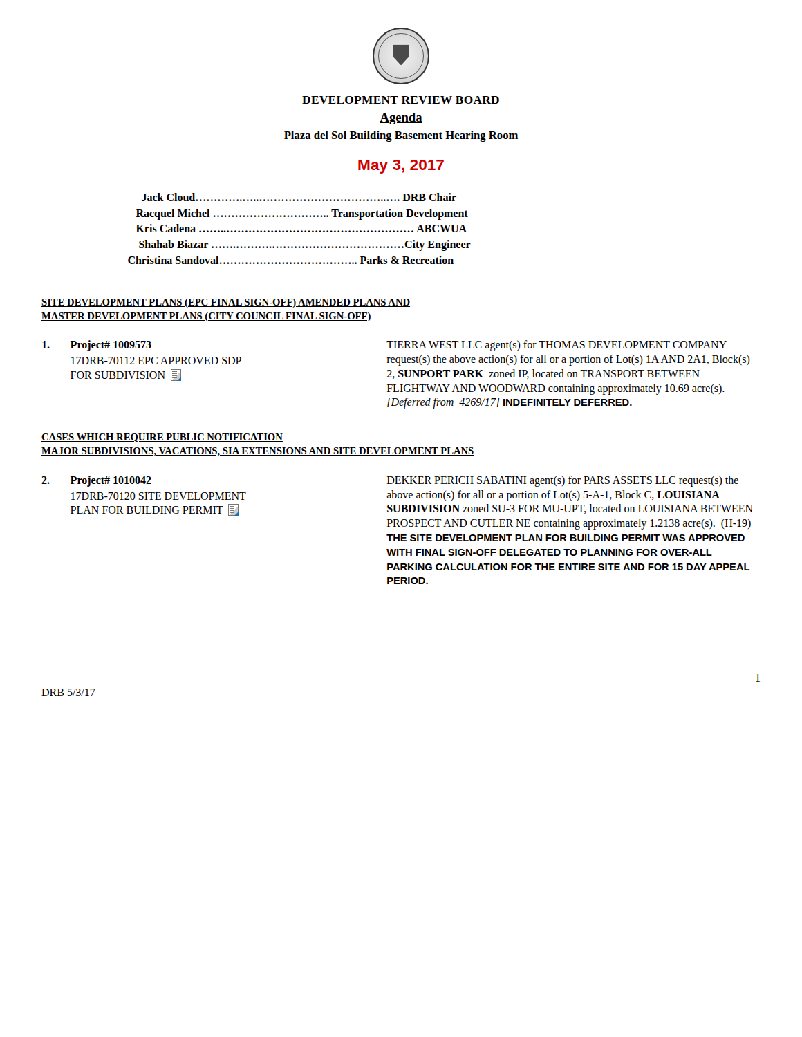DEVELOPMENT REVIEW BOARD
Agenda
Plaza del Sol Building Basement Hearing Room
May 3, 2017
Jack Cloud………….…..……………………………..…. DRB Chair
Racquel Michel ………………………….. Transportation Development
Kris Cadena ……..…………………………………………… ABCWUA
Shahab Biazar …….……….………………………………City Engineer
Christina Sandoval……………………………….. Parks & Recreation
SITE DEVELOPMENT PLANS (EPC FINAL SIGN-OFF) AMENDED PLANS AND
MASTER DEVELOPMENT PLANS (CITY COUNCIL FINAL SIGN-OFF)
| 1. | Project# 1009573 17DRB-70112 EPC APPROVED SDP FOR SUBDIVISION | TIERRA WEST LLC agent(s) for THOMAS DEVELOPMENT COMPANY request(s) the above action(s) for all or a portion of Lot(s) 1A AND 2A1, Block(s) 2, SUNPORT PARK zoned IP, located on TRANSPORT BETWEEN FLIGHTWAY AND WOODWARD containing approximately 10.69 acre(s). [Deferred from 4269/17] INDEFINITELY DEFERRED. |
CASES WHICH REQUIRE PUBLIC NOTIFICATION
MAJOR SUBDIVISIONS, VACATIONS, SIA EXTENSIONS AND SITE DEVELOPMENT PLANS
| 2. | Project# 1010042 17DRB-70120 SITE DEVELOPMENT PLAN FOR BUILDING PERMIT | DEKKER PERICH SABATINI agent(s) for PARS ASSETS LLC request(s) the above action(s) for all or a portion of Lot(s) 5-A-1, Block C, LOUISIANA SUBDIVISION zoned SU-3 FOR MU-UPT, located on LOUISIANA BETWEEN PROSPECT AND CUTLER NE containing approximately 1.2138 acre(s). (H-19) THE SITE DEVELOPMENT PLAN FOR BUILDING PERMIT WAS APPROVED WITH FINAL SIGN-OFF DELEGATED TO PLANNING FOR OVER-ALL PARKING CALCULATION FOR THE ENTIRE SITE AND FOR 15 DAY APPEAL PERIOD. |
1
DRB 5/3/17